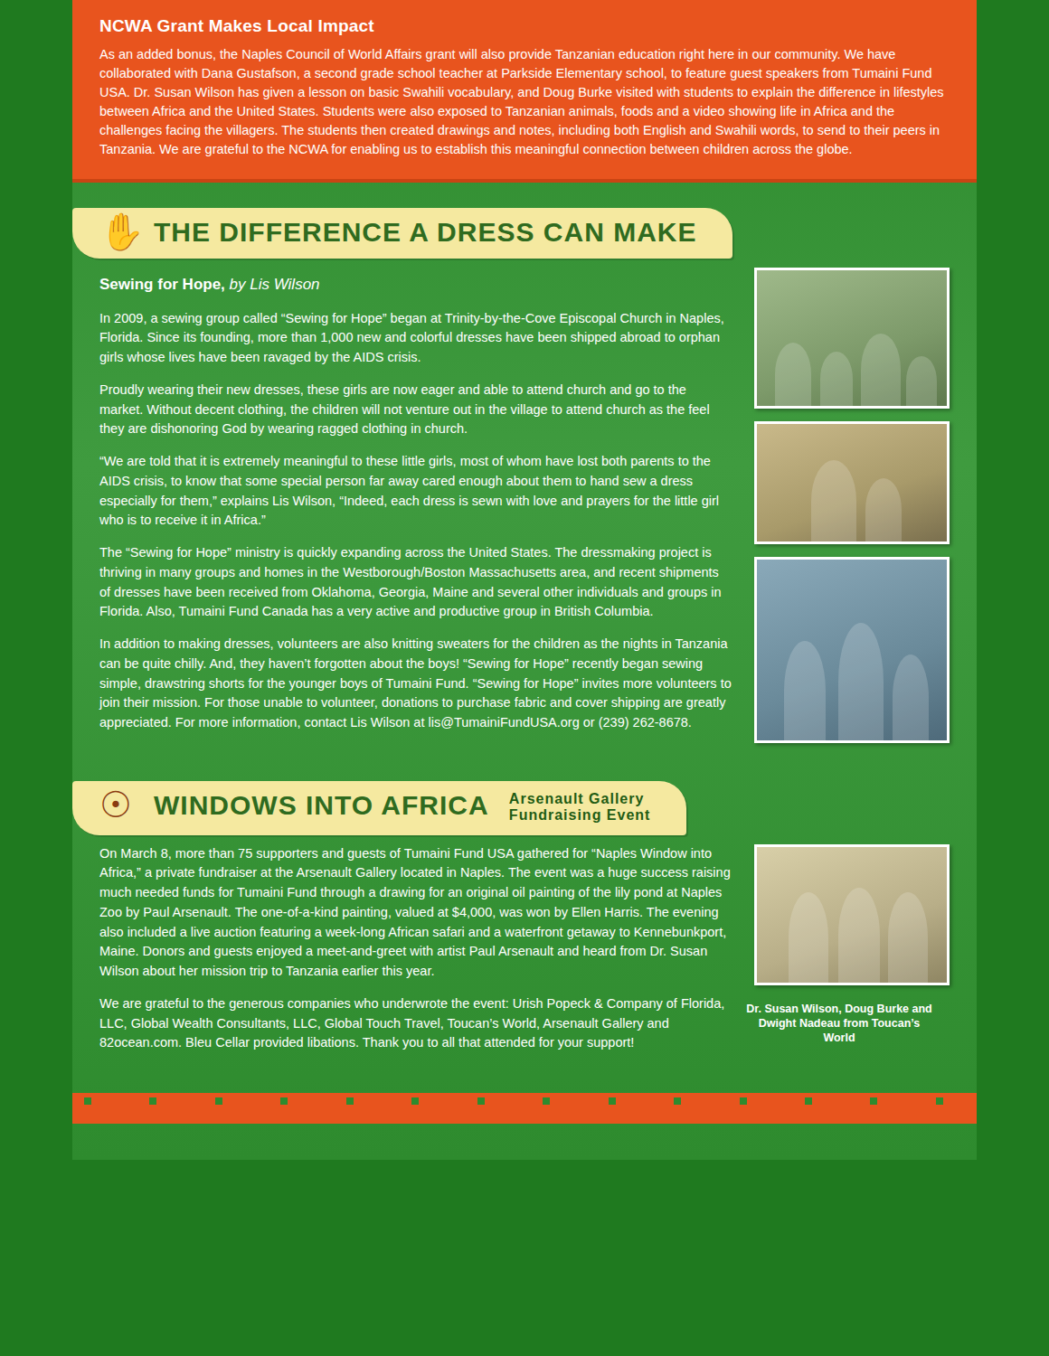NCWA Grant Makes Local Impact
As an added bonus, the Naples Council of World Affairs grant will also provide Tanzanian education right here in our community. We have collaborated with Dana Gustafson, a second grade school teacher at Parkside Elementary school, to feature guest speakers from Tumaini Fund USA. Dr. Susan Wilson has given a lesson on basic Swahili vocabulary, and Doug Burke visited with students to explain the difference in lifestyles between Africa and the United States. Students were also exposed to Tanzanian animals, foods and a video showing life in Africa and the challenges facing the villagers. The students then created drawings and notes, including both English and Swahili words, to send to their peers in Tanzania. We are grateful to the NCWA for enabling us to establish this meaningful connection between children across the globe.
✋ The Difference a Dress Can Make
Sewing for Hope, by Lis Wilson
In 2009, a sewing group called “Sewing for Hope” began at Trinity-by-the-Cove Episcopal Church in Naples, Florida. Since its founding, more than 1,000 new and colorful dresses have been shipped abroad to orphan girls whose lives have been ravaged by the AIDS crisis.
Proudly wearing their new dresses, these girls are now eager and able to attend church and go to the market. Without decent clothing, the children will not venture out in the village to attend church as the feel they are dishonoring God by wearing ragged clothing in church.
“We are told that it is extremely meaningful to these little girls, most of whom have lost both parents to the AIDS crisis, to know that some special person far away cared enough about them to hand sew a dress especially for them,” explains Lis Wilson, “Indeed, each dress is sewn with love and prayers for the little girl who is to receive it in Africa.”
The “Sewing for Hope” ministry is quickly expanding across the United States. The dressmaking project is thriving in many groups and homes in the Westborough/Boston Massachusetts area, and recent shipments of dresses have been received from Oklahoma, Georgia, Maine and several other individuals and groups in Florida. Also, Tumaini Fund Canada has a very active and productive group in British Columbia.
In addition to making dresses, volunteers are also knitting sweaters for the children as the nights in Tanzania can be quite chilly. And, they haven’t forgotten about the boys! “Sewing for Hope” recently began sewing simple, drawstring shorts for the younger boys of Tumaini Fund. “Sewing for Hope” invites more volunteers to join their mission. For those unable to volunteer, donations to purchase fabric and cover shipping are greatly appreciated. For more information, contact Lis Wilson at lis@TumainiFundUSA.org or (239) 262-8678.
☉ Windows into Africa Arsenault Gallery
Fundraising Event
Dr. Susan Wilson, Doug Burke and Dwight Nadeau from Toucan’s World
On March 8, more than 75 supporters and guests of Tumaini Fund USA gathered for “Naples Window into Africa,” a private fundraiser at the Arsenault Gallery located in Naples. The event was a huge success raising much needed funds for Tumaini Fund through a drawing for an original oil painting of the lily pond at Naples Zoo by Paul Arsenault. The one-of-a-kind painting, valued at $4,000, was won by Ellen Harris. The evening also included a live auction featuring a week-long African safari and a waterfront getaway to Kennebunkport, Maine. Donors and guests enjoyed a meet-and-greet with artist Paul Arsenault and heard from Dr. Susan Wilson about her mission trip to Tanzania earlier this year.
We are grateful to the generous companies who underwrote the event: Urish Popeck & Company of Florida, LLC, Global Wealth Consultants, LLC, Global Touch Travel, Toucan’s World, Arsenault Gallery and 82ocean.com. Bleu Cellar provided libations. Thank you to all that attended for your support!